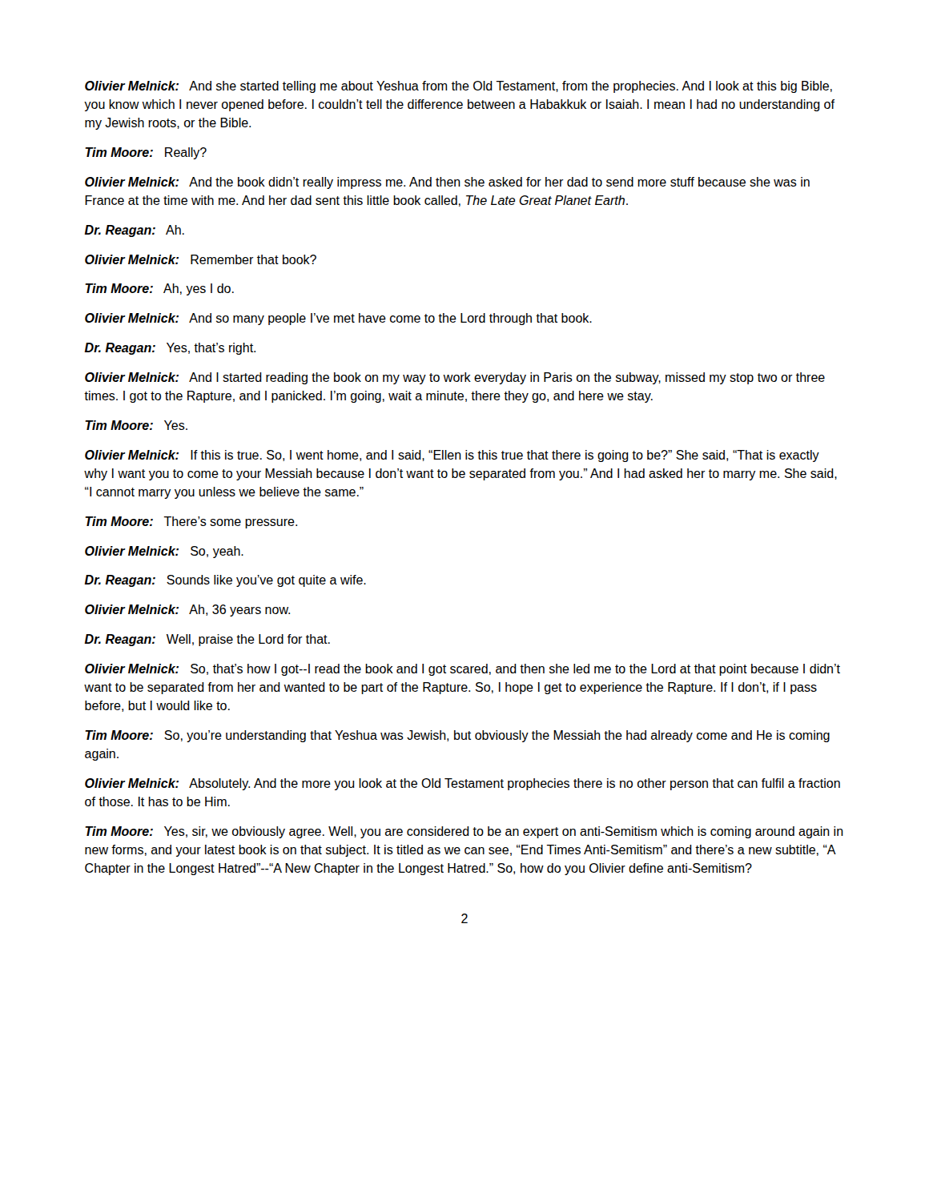Olivier Melnick: And she started telling me about Yeshua from the Old Testament, from the prophecies. And I look at this big Bible, you know which I never opened before. I couldn’t tell the difference between a Habakkuk or Isaiah. I mean I had no understanding of my Jewish roots, or the Bible.
Tim Moore: Really?
Olivier Melnick: And the book didn’t really impress me. And then she asked for her dad to send more stuff because she was in France at the time with me. And her dad sent this little book called, The Late Great Planet Earth.
Dr. Reagan: Ah.
Olivier Melnick: Remember that book?
Tim Moore: Ah, yes I do.
Olivier Melnick: And so many people I’ve met have come to the Lord through that book.
Dr. Reagan: Yes, that’s right.
Olivier Melnick: And I started reading the book on my way to work everyday in Paris on the subway, missed my stop two or three times. I got to the Rapture, and I panicked. I’m going, wait a minute, there they go, and here we stay.
Tim Moore: Yes.
Olivier Melnick: If this is true. So, I went home, and I said, “Ellen is this true that there is going to be?” She said, “That is exactly why I want you to come to your Messiah because I don’t want to be separated from you.” And I had asked her to marry me. She said, “I cannot marry you unless we believe the same.”
Tim Moore: There’s some pressure.
Olivier Melnick: So, yeah.
Dr. Reagan: Sounds like you’ve got quite a wife.
Olivier Melnick: Ah, 36 years now.
Dr. Reagan: Well, praise the Lord for that.
Olivier Melnick: So, that’s how I got--I read the book and I got scared, and then she led me to the Lord at that point because I didn’t want to be separated from her and wanted to be part of the Rapture. So, I hope I get to experience the Rapture. If I don’t, if I pass before, but I would like to.
Tim Moore: So, you’re understanding that Yeshua was Jewish, but obviously the Messiah the had already come and He is coming again.
Olivier Melnick: Absolutely. And the more you look at the Old Testament prophecies there is no other person that can fulfil a fraction of those. It has to be Him.
Tim Moore: Yes, sir, we obviously agree. Well, you are considered to be an expert on anti-Semitism which is coming around again in new forms, and your latest book is on that subject. It is titled as we can see, “End Times Anti-Semitism” and there’s a new subtitle, “A Chapter in the Longest Hatred”--“A New Chapter in the Longest Hatred.” So, how do you Olivier define anti-Semitism?
2